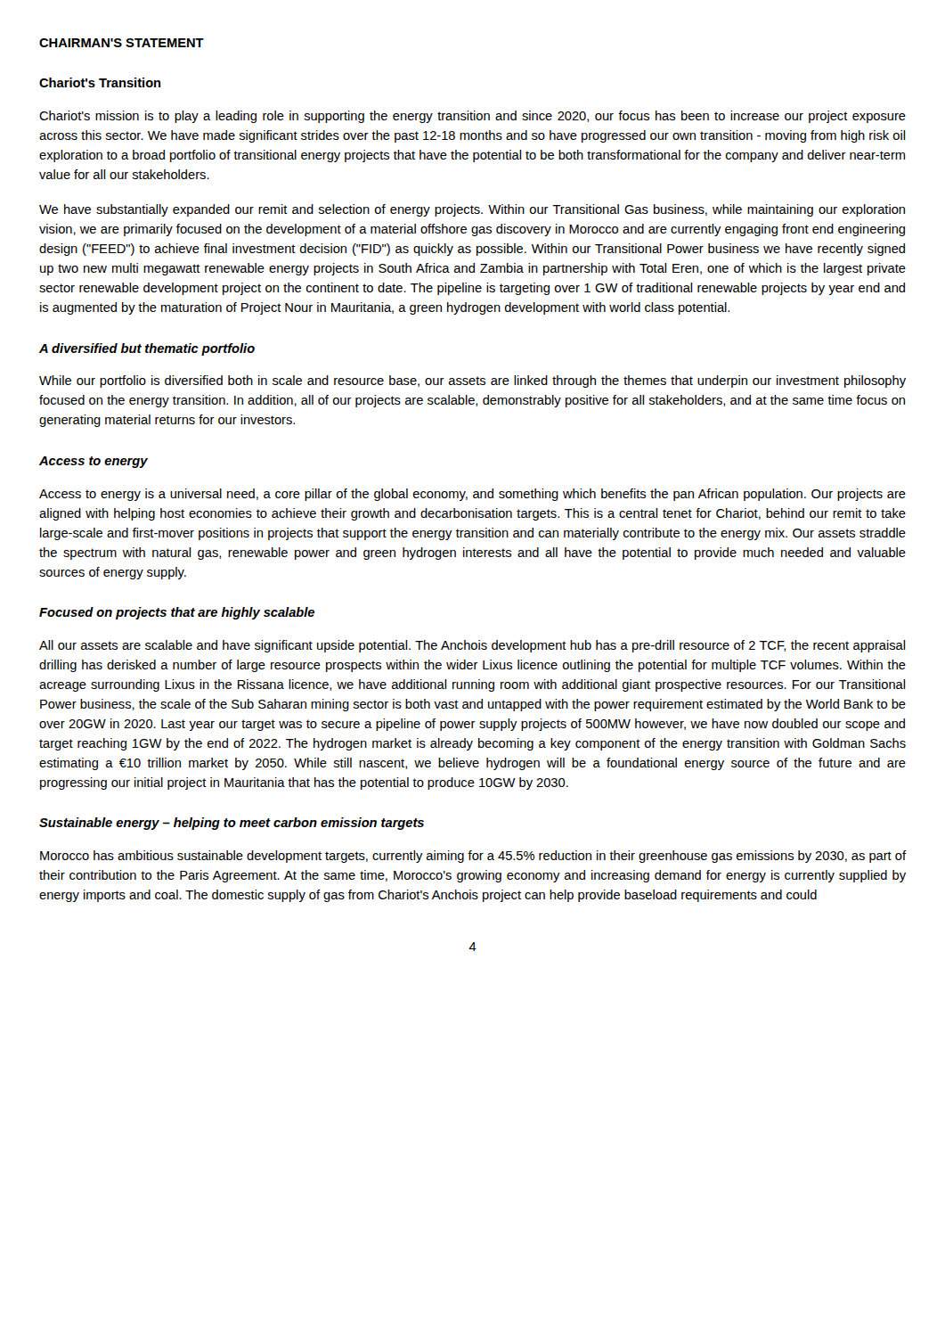CHAIRMAN'S STATEMENT
Chariot's Transition
Chariot's mission is to play a leading role in supporting the energy transition and since 2020, our focus has been to increase our project exposure across this sector. We have made significant strides over the past 12-18 months and so have progressed our own transition - moving from high risk oil exploration to a broad portfolio of transitional energy projects that have the potential to be both transformational for the company and deliver near-term value for all our stakeholders.
We have substantially expanded our remit and selection of energy projects. Within our Transitional Gas business, while maintaining our exploration vision, we are primarily focused on the development of a material offshore gas discovery in Morocco and are currently engaging front end engineering design ("FEED") to achieve final investment decision ("FID") as quickly as possible. Within our Transitional Power business we have recently signed up two new multi megawatt renewable energy projects in South Africa and Zambia in partnership with Total Eren, one of which is the largest private sector renewable development project on the continent to date. The pipeline is targeting over 1 GW of traditional renewable projects by year end and is augmented by the maturation of Project Nour in Mauritania, a green hydrogen development with world class potential.
A diversified but thematic portfolio
While our portfolio is diversified both in scale and resource base, our assets are linked through the themes that underpin our investment philosophy focused on the energy transition. In addition, all of our projects are scalable, demonstrably positive for all stakeholders, and at the same time focus on generating material returns for our investors.
Access to energy
Access to energy is a universal need, a core pillar of the global economy, and something which benefits the pan African population. Our projects are aligned with helping host economies to achieve their growth and decarbonisation targets. This is a central tenet for Chariot, behind our remit to take large-scale and first-mover positions in projects that support the energy transition and can materially contribute to the energy mix. Our assets straddle the spectrum with natural gas, renewable power and green hydrogen interests and all have the potential to provide much needed and valuable sources of energy supply.
Focused on projects that are highly scalable
All our assets are scalable and have significant upside potential. The Anchois development hub has a pre-drill resource of 2 TCF, the recent appraisal drilling has derisked a number of large resource prospects within the wider Lixus licence outlining the potential for multiple TCF volumes. Within the acreage surrounding Lixus in the Rissana licence, we have additional running room with additional giant prospective resources. For our Transitional Power business, the scale of the Sub Saharan mining sector is both vast and untapped with the power requirement estimated by the World Bank to be over 20GW in 2020. Last year our target was to secure a pipeline of power supply projects of 500MW however, we have now doubled our scope and target reaching 1GW by the end of 2022. The hydrogen market is already becoming a key component of the energy transition with Goldman Sachs estimating a €10 trillion market by 2050. While still nascent, we believe hydrogen will be a foundational energy source of the future and are progressing our initial project in Mauritania that has the potential to produce 10GW by 2030.
Sustainable energy – helping to meet carbon emission targets
Morocco has ambitious sustainable development targets, currently aiming for a 45.5% reduction in their greenhouse gas emissions by 2030, as part of their contribution to the Paris Agreement. At the same time, Morocco's growing economy and increasing demand for energy is currently supplied by energy imports and coal. The domestic supply of gas from Chariot's Anchois project can help provide baseload requirements and could
4